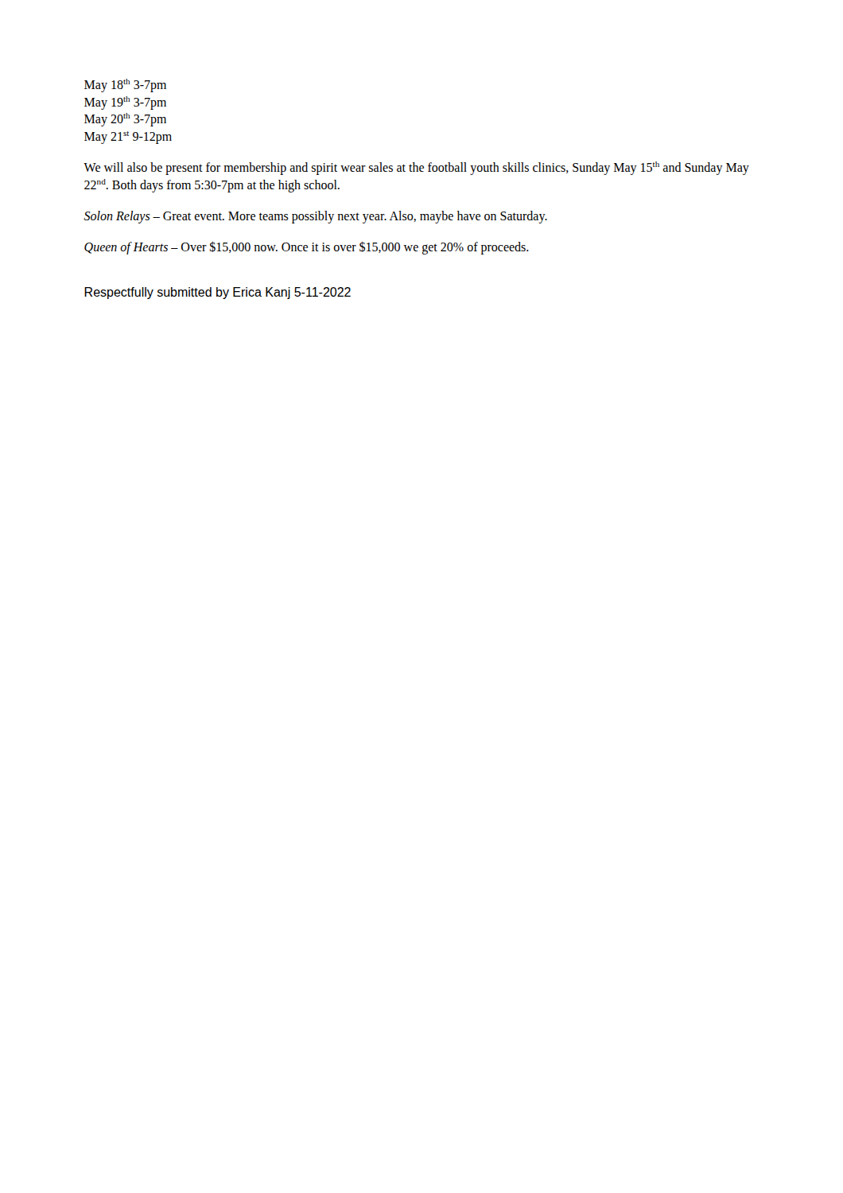May 18th 3-7pm
May 19th 3-7pm
May 20th 3-7pm
May 21st 9-12pm
We will also be present for membership and spirit wear sales at the football youth skills clinics, Sunday May 15th and Sunday May 22nd. Both days from 5:30-7pm at the high school.
Solon Relays – Great event. More teams possibly next year. Also, maybe have on Saturday.
Queen of Hearts – Over $15,000 now. Once it is over $15,000 we get 20% of proceeds.
Respectfully submitted by Erica Kanj 5-11-2022